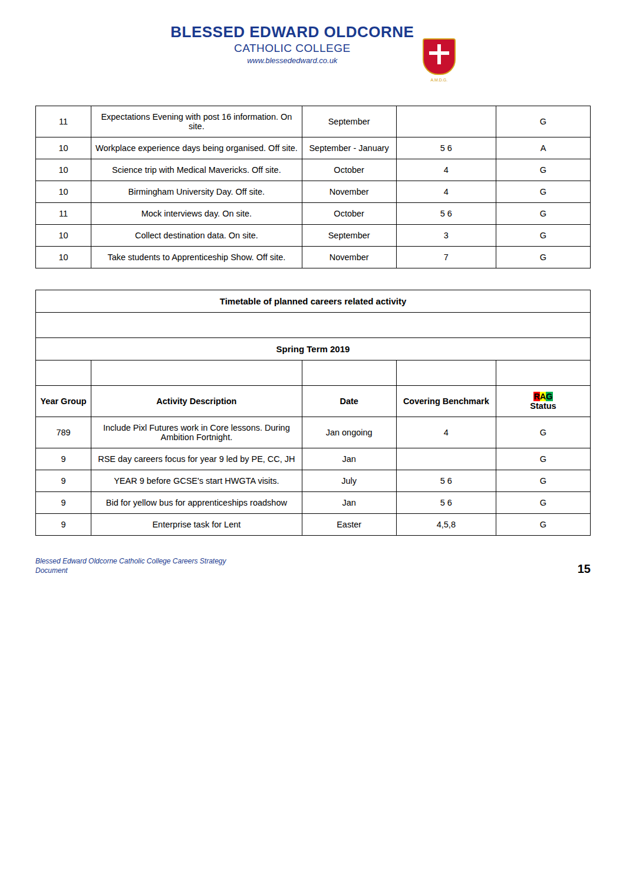BLESSED EDWARD OLDCORNE
CATHOLIC COLLEGE
www.blessededward.co.uk
A.M.D.G.
| 11 | Expectations Evening with post 16 information. On site. | September | | G |
| 10 | Workplace experience days being organised. Off site. | September - January | 5 6 | A |
| 10 | Science trip with Medical Mavericks. Off site. | October | 4 | G |
| 10 | Birmingham University Day. Off site. | November | 4 | G |
| 11 | Mock interviews day. On site. | October | 5 6 | G |
| 10 | Collect destination data. On site. | September | 3 | G |
| 10 | Take students to Apprenticeship Show. Off site. | November | 7 | G |
| Timetable of planned careers related activity |
| Spring Term 2019 |
| Year Group | Activity Description | Date | Covering Benchmark | R A G Status |
| 789 | Include Pixl Futures work in Core lessons. During Ambition Fortnight. | Jan ongoing | 4 | G |
| 9 | RSE day careers focus for year 9 led by PE, CC, JH | Jan | | G |
| 9 | YEAR 9 before GCSE's start HWGTA visits. | July | 5 6 | G |
| 9 | Bid for yellow bus for apprenticeships roadshow | Jan | 5 6 | G |
| 9 | Enterprise task for Lent | Easter | 4,5,8 | G |
Blessed Edward Oldcorne Catholic College Careers Strategy
Document
15